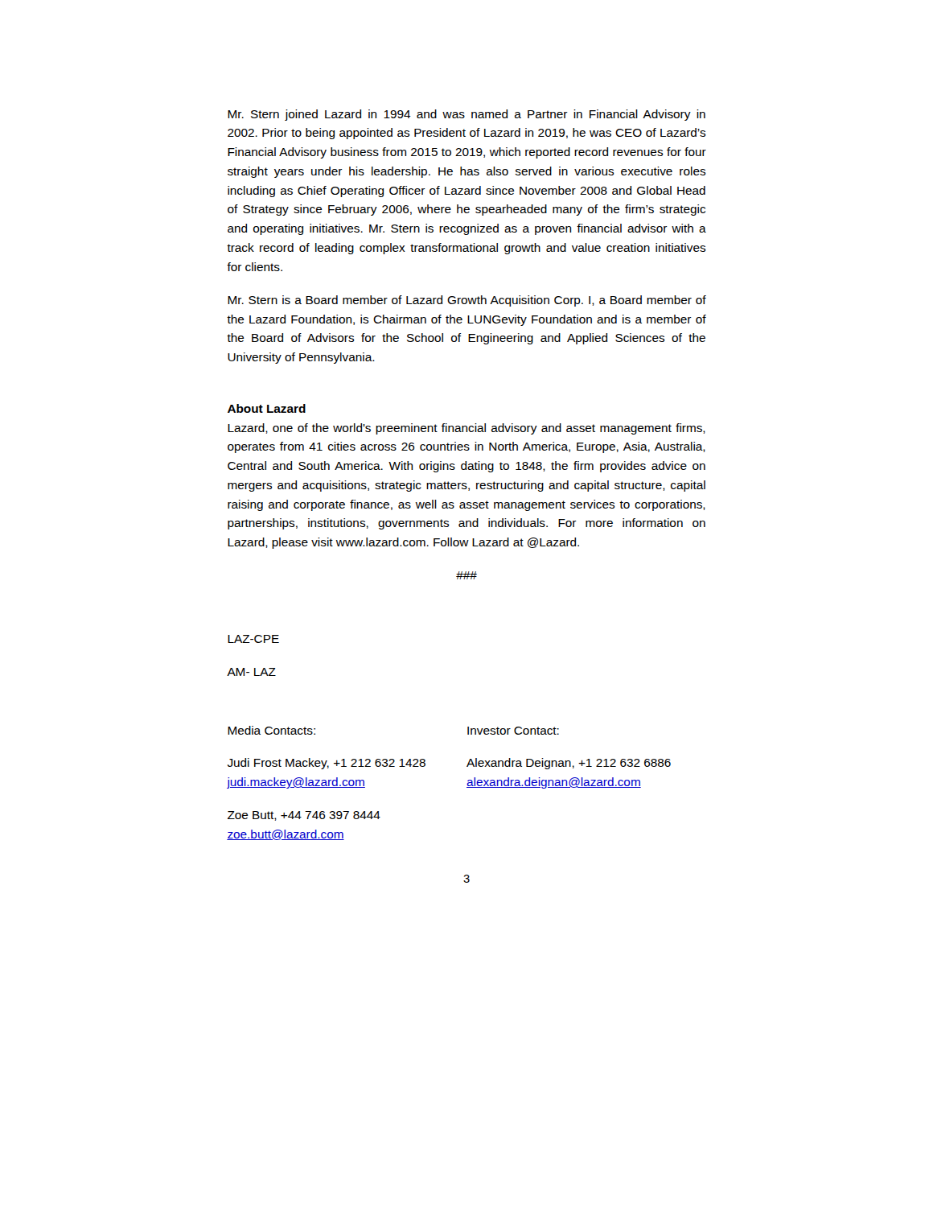Mr. Stern joined Lazard in 1994 and was named a Partner in Financial Advisory in 2002. Prior to being appointed as President of Lazard in 2019, he was CEO of Lazard’s Financial Advisory business from 2015 to 2019, which reported record revenues for four straight years under his leadership. He has also served in various executive roles including as Chief Operating Officer of Lazard since November 2008 and Global Head of Strategy since February 2006, where he spearheaded many of the firm’s strategic and operating initiatives. Mr. Stern is recognized as a proven financial advisor with a track record of leading complex transformational growth and value creation initiatives for clients.
Mr. Stern is a Board member of Lazard Growth Acquisition Corp. I, a Board member of the Lazard Foundation, is Chairman of the LUNGevity Foundation and is a member of the Board of Advisors for the School of Engineering and Applied Sciences of the University of Pennsylvania.
About Lazard
Lazard, one of the world's preeminent financial advisory and asset management firms, operates from 41 cities across 26 countries in North America, Europe, Asia, Australia, Central and South America. With origins dating to 1848, the firm provides advice on mergers and acquisitions, strategic matters, restructuring and capital structure, capital raising and corporate finance, as well as asset management services to corporations, partnerships, institutions, governments and individuals. For more information on Lazard, please visit www.lazard.com. Follow Lazard at @Lazard.
###
LAZ-CPE
AM- LAZ
| Media Contacts: | Investor Contact: |
| Judi Frost Mackey, +1 212 632 1428 judi.mackey@lazard.com Zoe Butt, +44 746 397 8444 zoe.butt@lazard.com | Alexandra Deignan, +1 212 632 6886 alexandra.deignan@lazard.com |
3